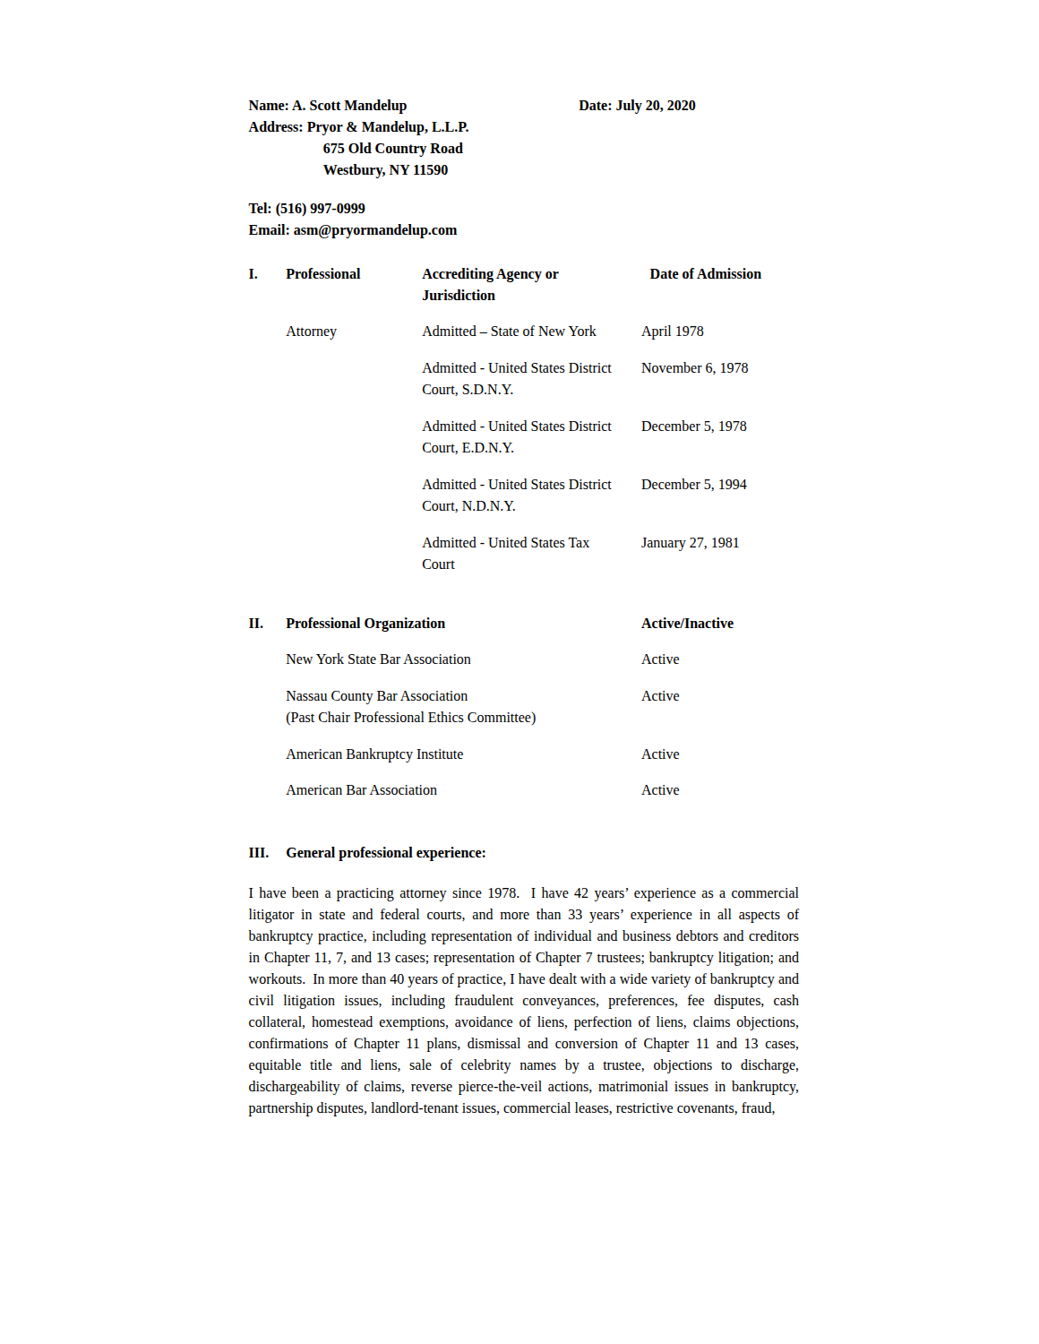Name: A. Scott Mandelup
Date: July 20, 2020
Address: Pryor & Mandelup, L.L.P.
675 Old Country Road
Westbury, NY 11590
Tel: (516) 997-0999
Email: asm@pryormandelup.com
| I. | Professional | Accrediting Agency or Jurisdiction | Date of Admission |
| | Attorney | Admitted – State of New York | April 1978 |
| | | Admitted - United States District Court, S.D.N.Y. | November 6, 1978 |
| | | Admitted - United States District Court, E.D.N.Y. | December 5, 1978 |
| | | Admitted - United States District Court, N.D.N.Y. | December 5, 1994 |
| | | Admitted - United States Tax Court | January 27, 1981 |
| II. | Professional Organization | Active/Inactive |
| | New York State Bar Association | Active |
| | Nassau County Bar Association (Past Chair Professional Ethics Committee) | Active |
| | American Bankruptcy Institute | Active |
| | American Bar Association | Active |
III. General professional experience:
I have been a practicing attorney since 1978. I have 42 years’ experience as a commercial litigator in state and federal courts, and more than 33 years’ experience in all aspects of bankruptcy practice, including representation of individual and business debtors and creditors in Chapter 11, 7, and 13 cases; representation of Chapter 7 trustees; bankruptcy litigation; and workouts. In more than 40 years of practice, I have dealt with a wide variety of bankruptcy and civil litigation issues, including fraudulent conveyances, preferences, fee disputes, cash collateral, homestead exemptions, avoidance of liens, perfection of liens, claims objections, confirmations of Chapter 11 plans, dismissal and conversion of Chapter 11 and 13 cases, equitable title and liens, sale of celebrity names by a trustee, objections to discharge, dischargeability of claims, reverse pierce-the-veil actions, matrimonial issues in bankruptcy, partnership disputes, landlord-tenant issues, commercial leases, restrictive covenants, fraud,